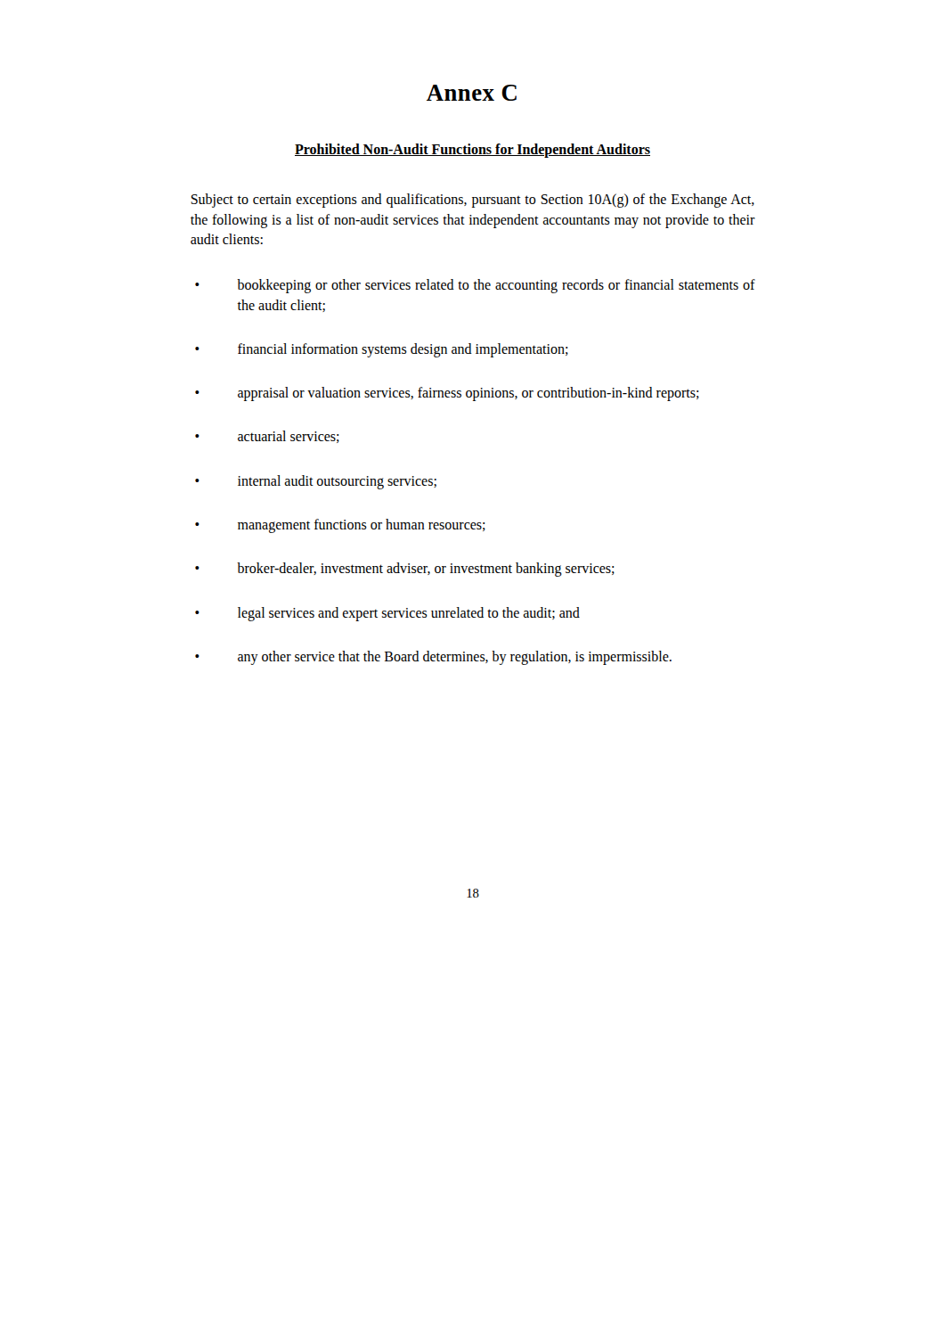Annex C
Prohibited Non-Audit Functions for Independent Auditors
Subject to certain exceptions and qualifications, pursuant to Section 10A(g) of the Exchange Act, the following is a list of non-audit services that independent accountants may not provide to their audit clients:
bookkeeping or other services related to the accounting records or financial statements of the audit client;
financial information systems design and implementation;
appraisal or valuation services, fairness opinions, or contribution-in-kind reports;
actuarial services;
internal audit outsourcing services;
management functions or human resources;
broker-dealer, investment adviser, or investment banking services;
legal services and expert services unrelated to the audit; and
any other service that the Board determines, by regulation, is impermissible.
18